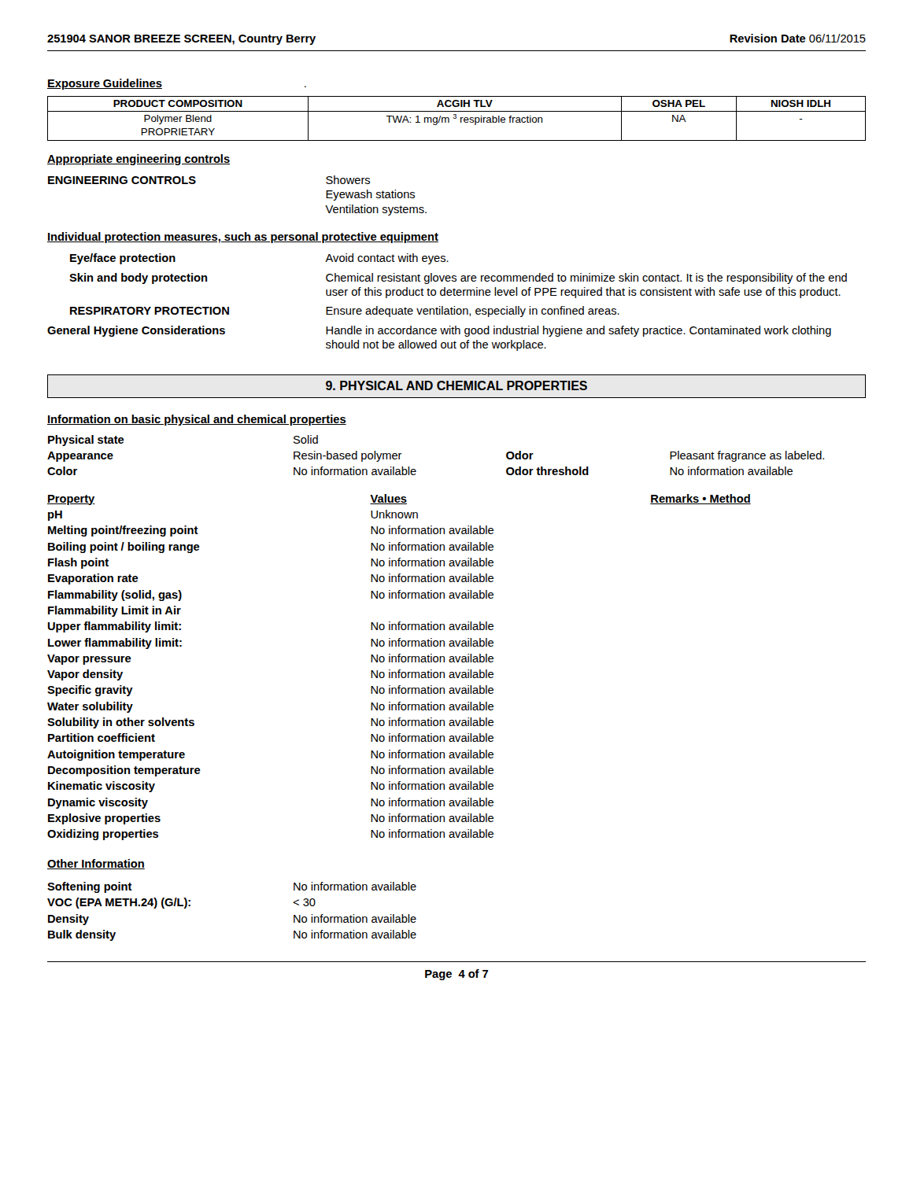251904 SANOR BREEZE SCREEN, Country Berry Revision Date 06/11/2015
Exposure Guidelines
.
| PRODUCT COMPOSITION | ACGIH TLV | OSHA PEL | NIOSH IDLH |
| --- | --- | --- | --- |
| Polymer Blend PROPRIETARY | TWA: 1 mg/m 3 respirable fraction | NA | - |
Appropriate engineering controls
| ENGINEERING CONTROLS | Showers Eyewash stations Ventilation systems. |
Individual protection measures, such as personal protective equipment
| Eye/face protection | Avoid contact with eyes. |
| Skin and body protection | Chemical resistant gloves are recommended to minimize skin contact. It is the responsibility of the end user of this product to determine level of PPE required that is consistent with safe use of this product. |
| RESPIRATORY PROTECTION | Ensure adequate ventilation, especially in confined areas. |
| General Hygiene Considerations | Handle in accordance with good industrial hygiene and safety practice. Contaminated work clothing should not be allowed out of the workplace. |
9. PHYSICAL AND CHEMICAL PROPERTIES
Information on basic physical and chemical properties
| Physical state | Solid | | |
| Appearance | Resin-based polymer | Odor | Pleasant fragrance as labeled. |
| Color | No information available | Odor threshold | No information available |
| Property | Values | Remarks • Method |
| pH | Unknown | |
| Melting point/freezing point | No information available | |
| Boiling point / boiling range | No information available | |
| Flash point | No information available | |
| Evaporation rate | No information available | |
| Flammability (solid, gas) | No information available | |
| Flammability Limit in Air | | |
| Upper flammability limit: | No information available | |
| Lower flammability limit: | No information available | |
| Vapor pressure | No information available | |
| Vapor density | No information available | |
| Specific gravity | No information available | |
| Water solubility | No information available | |
| Solubility in other solvents | No information available | |
| Partition coefficient | No information available | |
| Autoignition temperature | No information available | |
| Decomposition temperature | No information available | |
| Kinematic viscosity | No information available | |
| Dynamic viscosity | No information available | |
| Explosive properties | No information available | |
| Oxidizing properties | No information available | |
Other Information
| Softening point | No information available | |
| VOC (EPA METH.24) (G/L): | < 30 | |
| Density | No information available | |
| Bulk density | No information available | |
Page 4 of 7